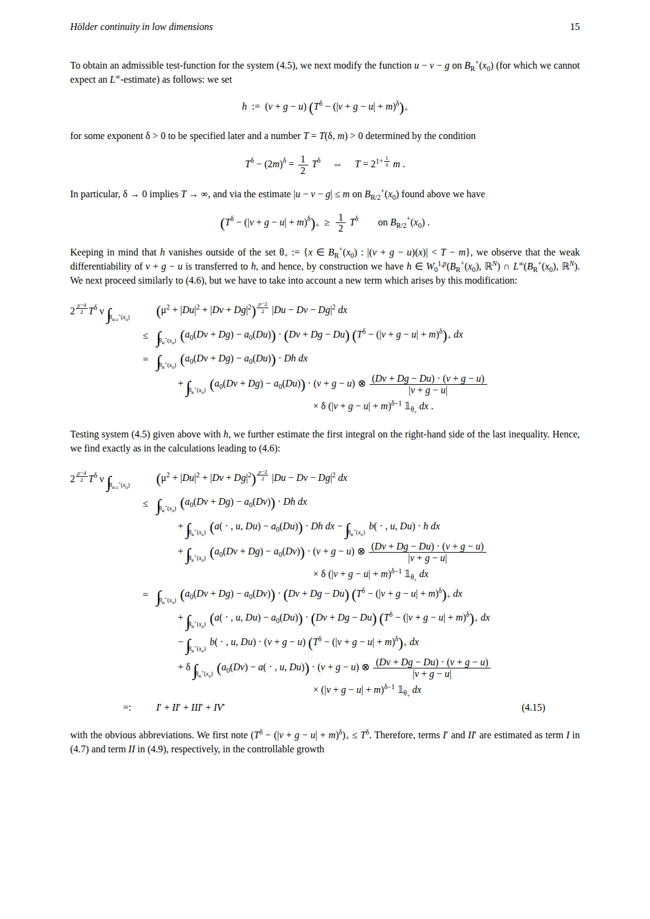Hölder continuity in low dimensions 15
To obtain an admissible test-function for the system (4.5), we next modify the function u − v − g on BR+(x0) (for which we cannot expect an L∞-estimate) as follows: we set
h := (v + g − u) (Tδ − (|v + g − u| + m)δ)+
for some exponent δ > 0 to be specified later and a number T = T(δ, m) > 0 determined by the condition
Tδ − (2m)δ = 12 Tδ ⇔ T = 21+1 δ m .
In particular, δ → 0 implies T → ∞, and via the estimate |u − v − g| ≤ m on BR/2+(x0) found above we have
(Tδ − (|v + g − u| + m)δ)+ ≥ 12 Tδ on BR/2+(x0) .
Keeping in mind that h vanishes outside of the set θ+ := {x ∈ BR+(x0) : |(v + g − u)(x)| < T − m}, we observe that the weak differentiability of v + g − u is transferred to h, and hence, by construction we have h ∈ W01,p(BR+(x0), ℝN) ∩ L∞(BR+(x0), ℝN). We next proceed similarly to (4.6), but we have to take into account a new term which arises by this modification:
| 2 p −4 2 T δ ν ∫ B R/2 + ( x 0 ) | | ( μ 2 + / Du / 2 + / Dv + Dg / 2 ) p −2 2 / Du − Dv − Dg / 2 dx |
| | ≤ | ∫ B R + ( x 0 ) ( a 0 ( Dv + Dg ) − a 0 ( Du ) ) · ( Dv + Dg − Du ) ( T δ − (/ v + g − u / + m ) δ ) + dx |
| | = | ∫ B R + ( x 0 ) ( a 0 ( Dv + Dg ) − a 0 ( Du ) ) · Dh dx |
| | | + ∫ B R + ( x 0 ) ( a 0 ( Dv + Dg ) − a 0 ( Du ) ) · ( v + g − u ) ⊗ ( Dv + Dg − Du ) · ( v + g − u ) / v + g − u / |
| | | × δ (/ v + g − u / + m ) δ−1 𝟙 θ + dx . |
Testing system (4.5) given above with h, we further estimate the first integral on the right-hand side of the last inequality. Hence, we find exactly as in the calculations leading to (4.6):
| 2 p −4 2 T δ ν ∫ B R/2 + ( x 0 ) | | ( μ 2 + / Du / 2 + / Dv + Dg / 2 ) p −2 2 / Du − Dv − Dg / 2 dx | |
| | ≤ | ∫ B R + ( x 0 ) ( a 0 ( Dv + Dg ) − a 0 ( Dv ) ) · Dh dx | |
| | | + ∫ B R + ( x 0 ) ( a ( · , u , Du ) − a 0 ( Du ) ) · Dh dx − ∫ B R + ( x 0 ) b ( · , u , Du ) · h dx | |
| | | + ∫ B R + ( x 0 ) ( a 0 ( Dv + Dg ) − a 0 ( Dv ) ) · ( v + g − u ) ⊗ ( Dv + Dg − Du ) · ( v + g − u ) / v + g − u / | |
| | | × δ (/ v + g − u / + m ) δ−1 𝟙 θ + dx | |
| | = | ∫ B R + ( x 0 ) ( a 0 ( Dv + Dg ) − a 0 ( Dv ) ) · ( Dv + Dg − Du ) ( T δ − (/ v + g − u / + m ) δ ) + dx | |
| | | + ∫ B R + ( x 0 ) ( a ( · , u , Du ) − a 0 ( Du ) ) · ( Dv + Dg − Du ) ( T δ − (/ v + g − u / + m ) δ ) + dx | |
| | | − ∫ B R + ( x 0 ) b ( · , u , Du ) · ( v + g − u ) ( T δ − (/ v + g − u / + m ) δ ) + dx | |
| | | + δ ∫ B R + ( x 0 ) ( a 0 ( Dv ) − a ( · , u , Du ) ) · ( v + g − u ) ⊗ ( Dv + Dg − Du ) · ( v + g − u ) / v + g − u / | |
| | | × (/ v + g − u / + m ) δ−1 𝟙 θ + dx | |
| =: | | I ′ + II ′ + III ′ + IV ′ | (4.15) |
with the obvious abbreviations. We first note (Tδ − (|v + g − u| + m)δ)+ ≤ Tδ. Therefore, terms I′ and II′ are estimated as term I in (4.7) and term II in (4.9), respectively, in the controllable growth